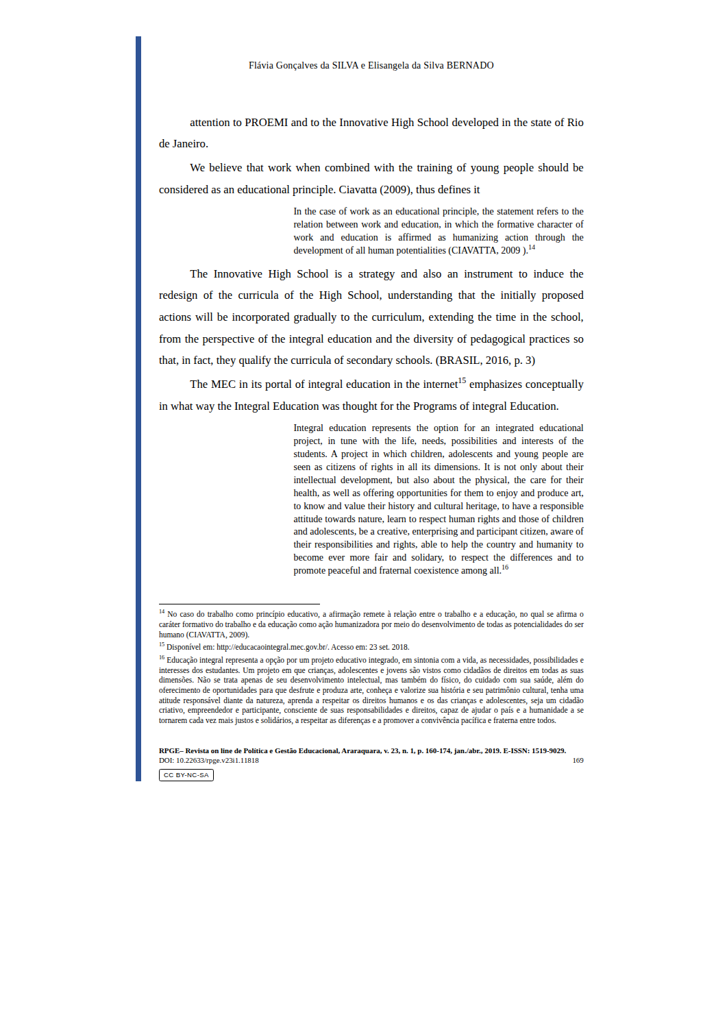Flávia Gonçalves da SILVA e Elisangela da Silva BERNADO
attention to PROEMI and to the Innovative High School developed in the state of Rio de Janeiro.
We believe that work when combined with the training of young people should be considered as an educational principle. Ciavatta (2009), thus defines it
In the case of work as an educational principle, the statement refers to the relation between work and education, in which the formative character of work and education is affirmed as humanizing action through the development of all human potentialities (CIAVATTA, 2009 ).14
The Innovative High School is a strategy and also an instrument to induce the redesign of the curricula of the High School, understanding that the initially proposed actions will be incorporated gradually to the curriculum, extending the time in the school, from the perspective of the integral education and the diversity of pedagogical practices so that, in fact, they qualify the curricula of secondary schools. (BRASIL, 2016, p. 3)
The MEC in its portal of integral education in the internet15 emphasizes conceptually in what way the Integral Education was thought for the Programs of integral Education.
Integral education represents the option for an integrated educational project, in tune with the life, needs, possibilities and interests of the students. A project in which children, adolescents and young people are seen as citizens of rights in all its dimensions. It is not only about their intellectual development, but also about the physical, the care for their health, as well as offering opportunities for them to enjoy and produce art, to know and value their history and cultural heritage, to have a responsible attitude towards nature, learn to respect human rights and those of children and adolescents, be a creative, enterprising and participant citizen, aware of their responsibilities and rights, able to help the country and humanity to become ever more fair and solidary, to respect the differences and to promote peaceful and fraternal coexistence among all.16
14 No caso do trabalho como princípio educativo, a afirmação remete à relação entre o trabalho e a educação, no qual se afirma o caráter formativo do trabalho e da educação como ação humanizadora por meio do desenvolvimento de todas as potencialidades do ser humano (CIAVATTA, 2009).
15 Disponível em: http://educacaointegral.mec.gov.br/. Acesso em: 23 set. 2018.
16 Educação integral representa a opção por um projeto educativo integrado, em sintonia com a vida, as necessidades, possibilidades e interesses dos estudantes. Um projeto em que crianças, adolescentes e jovens são vistos como cidadãos de direitos em todas as suas dimensões. Não se trata apenas de seu desenvolvimento intelectual, mas também do físico, do cuidado com sua saúde, além do oferecimento de oportunidades para que desfrute e produza arte, conheça e valorize sua história e seu patrimônio cultural, tenha uma atitude responsável diante da natureza, aprenda a respeitar os direitos humanos e os das crianças e adolescentes, seja um cidadão criativo, empreendedor e participante, consciente de suas responsabilidades e direitos, capaz de ajudar o país e a humanidade a se tornarem cada vez mais justos e solidários, a respeitar as diferenças e a promover a convivência pacífica e fraterna entre todos.
RPGE– Revista on line de Política e Gestão Educacional, Araraquara, v. 23, n. 1, p. 160-174, jan./abr., 2019. E-ISSN: 1519-9029.
DOI: 10.22633/rpge.v23i1.11818
169
CC BY-NC-SA